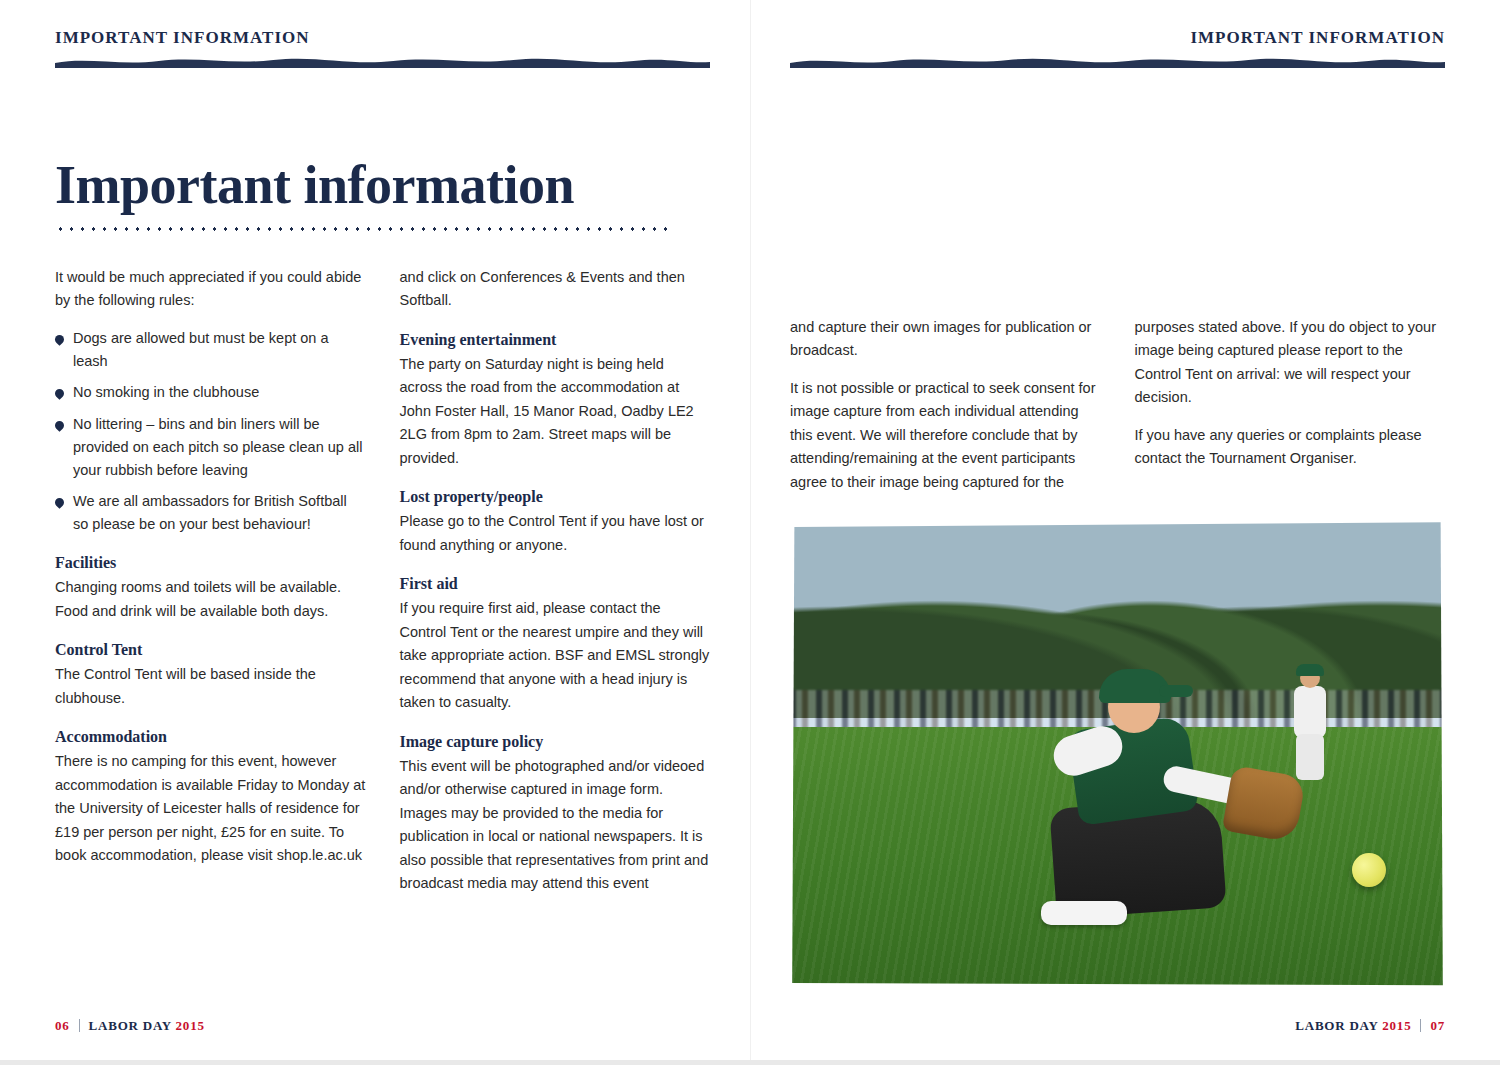Important Information
Important information
It would be much appreciated if you could abide by the following rules:
Dogs are allowed but must be kept on a leash
No smoking in the clubhouse
No littering – bins and bin liners will be provided on each pitch so please clean up all your rubbish before leaving
We are all ambassadors for British Softball so please be on your best behaviour!
Facilities
Changing rooms and toilets will be available. Food and drink will be available both days.
Control Tent
The Control Tent will be based inside the clubhouse.
Accommodation
There is no camping for this event, however accommodation is available Friday to Monday at the University of Leicester halls of residence for £19 per person per night, £25 for en suite. To book accommodation, please visit shop.le.ac.uk and click on Conferences & Events and then Softball.
Evening entertainment
The party on Saturday night is being held across the road from the accommodation at John Foster Hall, 15 Manor Road, Oadby LE2 2LG from 8pm to 2am. Street maps will be provided.
Lost property/people
Please go to the Control Tent if you have lost or found anything or anyone.
First aid
If you require first aid, please contact the Control Tent or the nearest umpire and they will take appropriate action. BSF and EMSL strongly recommend that anyone with a head injury is taken to casualty.
Image capture policy
This event will be photographed and/or videoed and/or otherwise captured in image form. Images may be provided to the media for publication in local or national newspapers. It is also possible that representatives from print and broadcast media may attend this event
06 LABOR DAY 2015
Important Information
and capture their own images for publication or broadcast.
It is not possible or practical to seek consent for image capture from each individual attending this event. We will therefore conclude that by attending/remaining at the event participants agree to their image being captured for the purposes stated above. If you do object to your image being captured please report to the Control Tent on arrival: we will respect your decision.
If you have any queries or complaints please contact the Tournament Organiser.
LABOR DAY 2015 07